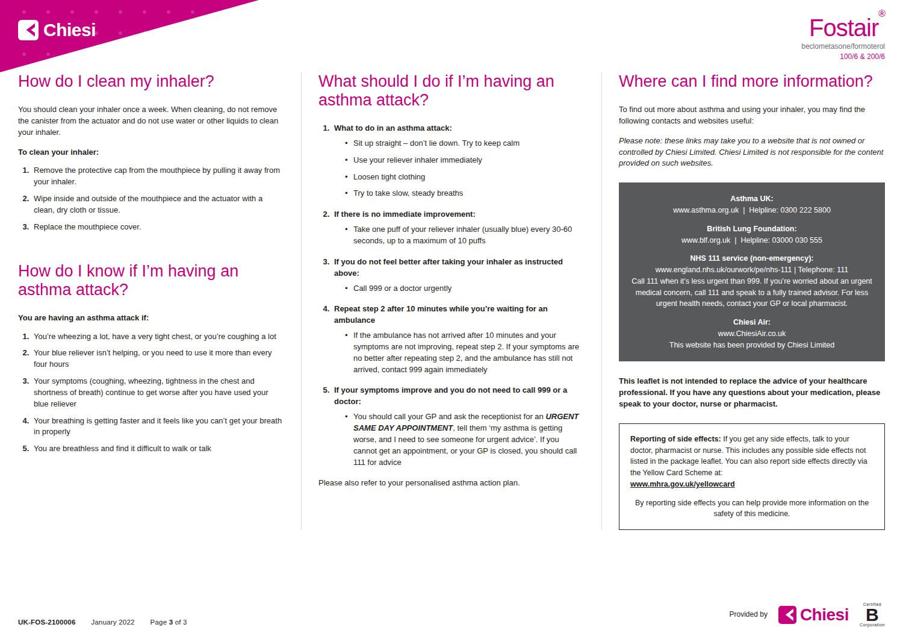Chiesi
Fostair®
beclometasone/formoterol
100/6 & 200/6
How do I clean my inhaler?
You should clean your inhaler once a week. When cleaning, do not remove the canister from the actuator and do not use water or other liquids to clean your inhaler.
To clean your inhaler:
Remove the protective cap from the mouthpiece by pulling it away from your inhaler.
Wipe inside and outside of the mouthpiece and the actuator with a clean, dry cloth or tissue.
Replace the mouthpiece cover.
How do I know if I’m having an asthma attack?
You are having an asthma attack if:
You’re wheezing a lot, have a very tight chest, or you’re coughing a lot
Your blue reliever isn’t helping, or you need to use it more than every four hours
Your symptoms (coughing, wheezing, tightness in the chest and shortness of breath) continue to get worse after you have used your blue reliever
Your breathing is getting faster and it feels like you can’t get your breath in properly
You are breathless and find it difficult to walk or talk
What should I do if I’m having an asthma attack?
What to do in an asthma attack:
Sit up straight – don’t lie down. Try to keep calm
Use your reliever inhaler immediately
Loosen tight clothing
Try to take slow, steady breaths
If there is no immediate improvement:
Take one puff of your reliever inhaler (usually blue) every 30-60 seconds, up to a maximum of 10 puffs
If you do not feel better after taking your inhaler as instructed above:
Call 999 or a doctor urgently
Repeat step 2 after 10 minutes while you’re waiting for an ambulance
If the ambulance has not arrived after 10 minutes and your symptoms are not improving, repeat step 2. If your symptoms are no better after repeating step 2, and the ambulance has still not arrived, contact 999 again immediately
If your symptoms improve and you do not need to call 999 or a doctor:
You should call your GP and ask the receptionist for an URGENT SAME DAY APPOINTMENT, tell them ‘my asthma is getting worse, and I need to see someone for urgent advice’. If you cannot get an appointment, or your GP is closed, you should call 111 for advice
Please also refer to your personalised asthma action plan.
Where can I find more information?
To find out more about asthma and using your inhaler, you may find the following contacts and websites useful:
Please note: these links may take you to a website that is not owned or controlled by Chiesi Limited. Chiesi Limited is not responsible for the content provided on such websites.
Asthma UK:
www.asthma.org.uk | Helpline: 0300 222 5800
British Lung Foundation:
www.blf.org.uk | Helpline: 03000 030 555
NHS 111 service (non-emergency):
www.england.nhs.uk/ourwork/pe/nhs-111 | Telephone: 111
Call 111 when it’s less urgent than 999. If you’re worried about an urgent medical concern, call 111 and speak to a fully trained advisor. For less urgent health needs, contact your GP or local pharmacist.
Chiesi Air:
www.ChiesiAir.co.uk
This website has been provided by Chiesi Limited
This leaflet is not intended to replace the advice of your healthcare professional. If you have any questions about your medication, please speak to your doctor, nurse or pharmacist.
Reporting of side effects: If you get any side effects, talk to your doctor, pharmacist or nurse. This includes any possible side effects not listed in the package leaflet. You can also report side effects directly via the Yellow Card Scheme at:
www.mhra.gov.uk/yellowcard
By reporting side effects you can help provide more information on the safety of this medicine.
UK-FOS-2100006 January 2022 Page 3 of 3
Provided by Chiesi Certified B Corporation